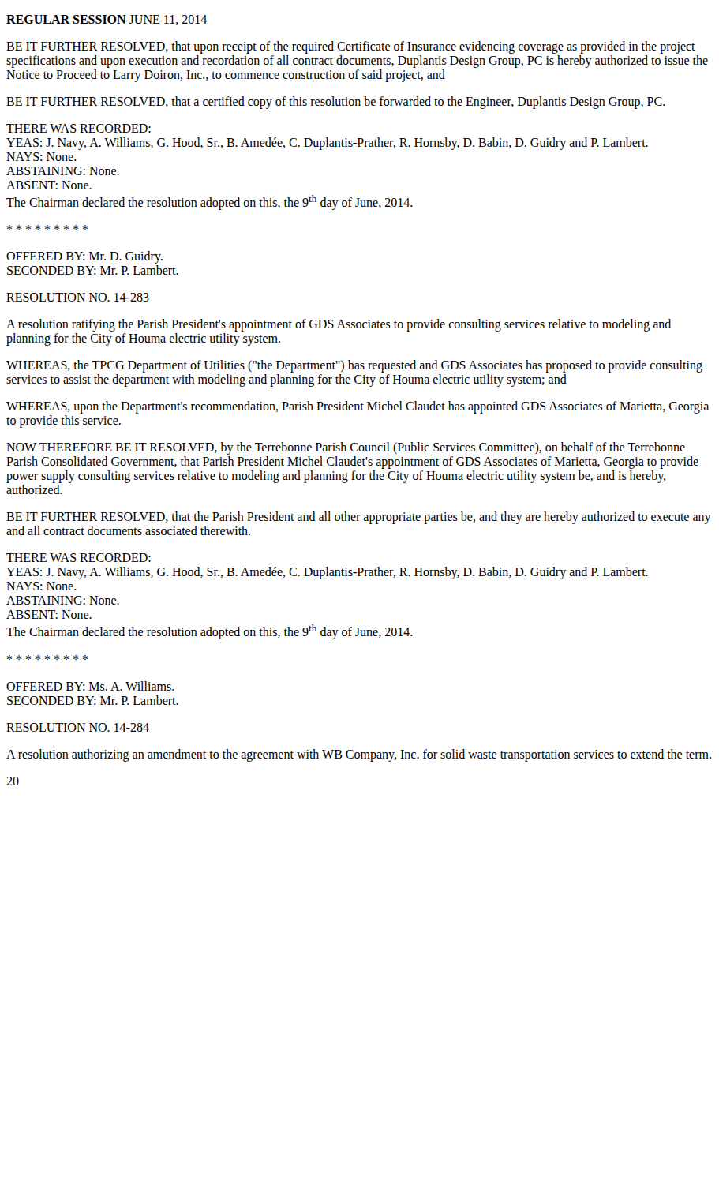REGULAR SESSION JUNE 11, 2014
BE IT FURTHER RESOLVED, that upon receipt of the required Certificate of Insurance evidencing coverage as provided in the project specifications and upon execution and recordation of all contract documents, Duplantis Design Group, PC is hereby authorized to issue the Notice to Proceed to Larry Doiron, Inc., to commence construction of said project, and
BE IT FURTHER RESOLVED, that a certified copy of this resolution be forwarded to the Engineer, Duplantis Design Group, PC.
THERE WAS RECORDED:
YEAS: J. Navy, A. Williams, G. Hood, Sr., B. Amedée, C. Duplantis-Prather, R. Hornsby, D. Babin, D. Guidry and P. Lambert.
NAYS: None.
ABSTAINING: None.
ABSENT: None.
The Chairman declared the resolution adopted on this, the 9th day of June, 2014.
* * * * * * * * *
OFFERED BY: Mr. D. Guidry.
SECONDED BY: Mr. P. Lambert.
RESOLUTION NO. 14-283
A resolution ratifying the Parish President's appointment of GDS Associates to provide consulting services relative to modeling and planning for the City of Houma electric utility system.
WHEREAS, the TPCG Department of Utilities ("the Department") has requested and GDS Associates has proposed to provide consulting services to assist the department with modeling and planning for the City of Houma electric utility system; and
WHEREAS, upon the Department's recommendation, Parish President Michel Claudet has appointed GDS Associates of Marietta, Georgia to provide this service.
NOW THEREFORE BE IT RESOLVED, by the Terrebonne Parish Council (Public Services Committee), on behalf of the Terrebonne Parish Consolidated Government, that Parish President Michel Claudet's appointment of GDS Associates of Marietta, Georgia to provide power supply consulting services relative to modeling and planning for the City of Houma electric utility system be, and is hereby, authorized.
BE IT FURTHER RESOLVED, that the Parish President and all other appropriate parties be, and they are hereby authorized to execute any and all contract documents associated therewith.
THERE WAS RECORDED:
YEAS: J. Navy, A. Williams, G. Hood, Sr., B. Amedée, C. Duplantis-Prather, R. Hornsby, D. Babin, D. Guidry and P. Lambert.
NAYS: None.
ABSTAINING: None.
ABSENT: None.
The Chairman declared the resolution adopted on this, the 9th day of June, 2014.
* * * * * * * * *
OFFERED BY: Ms. A. Williams.
SECONDED BY: Mr. P. Lambert.
RESOLUTION NO. 14-284
A resolution authorizing an amendment to the agreement with WB Company, Inc. for solid waste transportation services to extend the term.
20